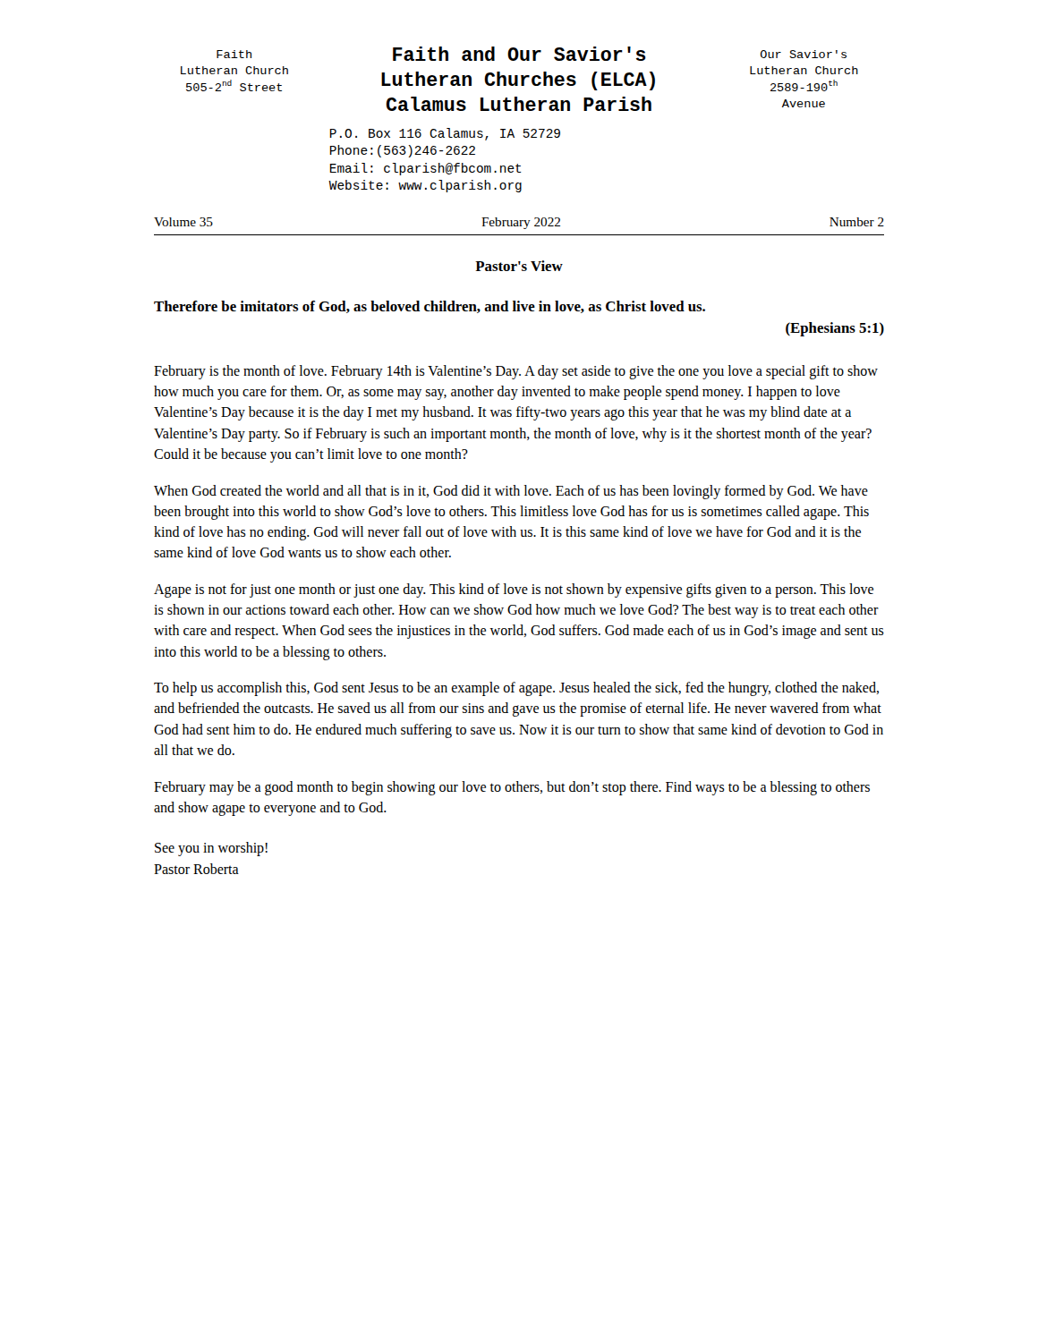Faith
Lutheran Church
505-2nd Street
Faith and Our Savior's
Lutheran Churches (ELCA)
Calamus Lutheran Parish
P.O. Box 116 Calamus, IA 52729
Phone:(563)246-2622
Email: clparish@fbcom.net
Website: www.clparish.org
Our Savior's
Lutheran Church
2589-190th
Avenue
Volume 35 February 2022 Number 2
Pastor's View
Therefore be imitators of God, as beloved children, and live in love, as Christ loved us. (Ephesians 5:1)
February is the month of love. February 14th is Valentine’s Day. A day set aside to give the one you love a special gift to show how much you care for them. Or, as some may say, another day invented to make people spend money. I happen to love Valentine’s Day because it is the day I met my husband. It was fifty-two years ago this year that he was my blind date at a Valentine’s Day party. So if February is such an important month, the month of love, why is it the shortest month of the year? Could it be because you can’t limit love to one month?
When God created the world and all that is in it, God did it with love. Each of us has been lovingly formed by God. We have been brought into this world to show God’s love to others. This limitless love God has for us is sometimes called agape. This kind of love has no ending. God will never fall out of love with us. It is this same kind of love we have for God and it is the same kind of love God wants us to show each other.
Agape is not for just one month or just one day. This kind of love is not shown by expensive gifts given to a person. This love is shown in our actions toward each other. How can we show God how much we love God? The best way is to treat each other with care and respect. When God sees the injustices in the world, God suffers. God made each of us in God’s image and sent us into this world to be a blessing to others.
To help us accomplish this, God sent Jesus to be an example of agape. Jesus healed the sick, fed the hungry, clothed the naked, and befriended the outcasts. He saved us all from our sins and gave us the promise of eternal life. He never wavered from what God had sent him to do. He endured much suffering to save us. Now it is our turn to show that same kind of devotion to God in all that we do.
February may be a good month to begin showing our love to others, but don’t stop there. Find ways to be a blessing to others and show agape to everyone and to God.
See you in worship!
Pastor Roberta